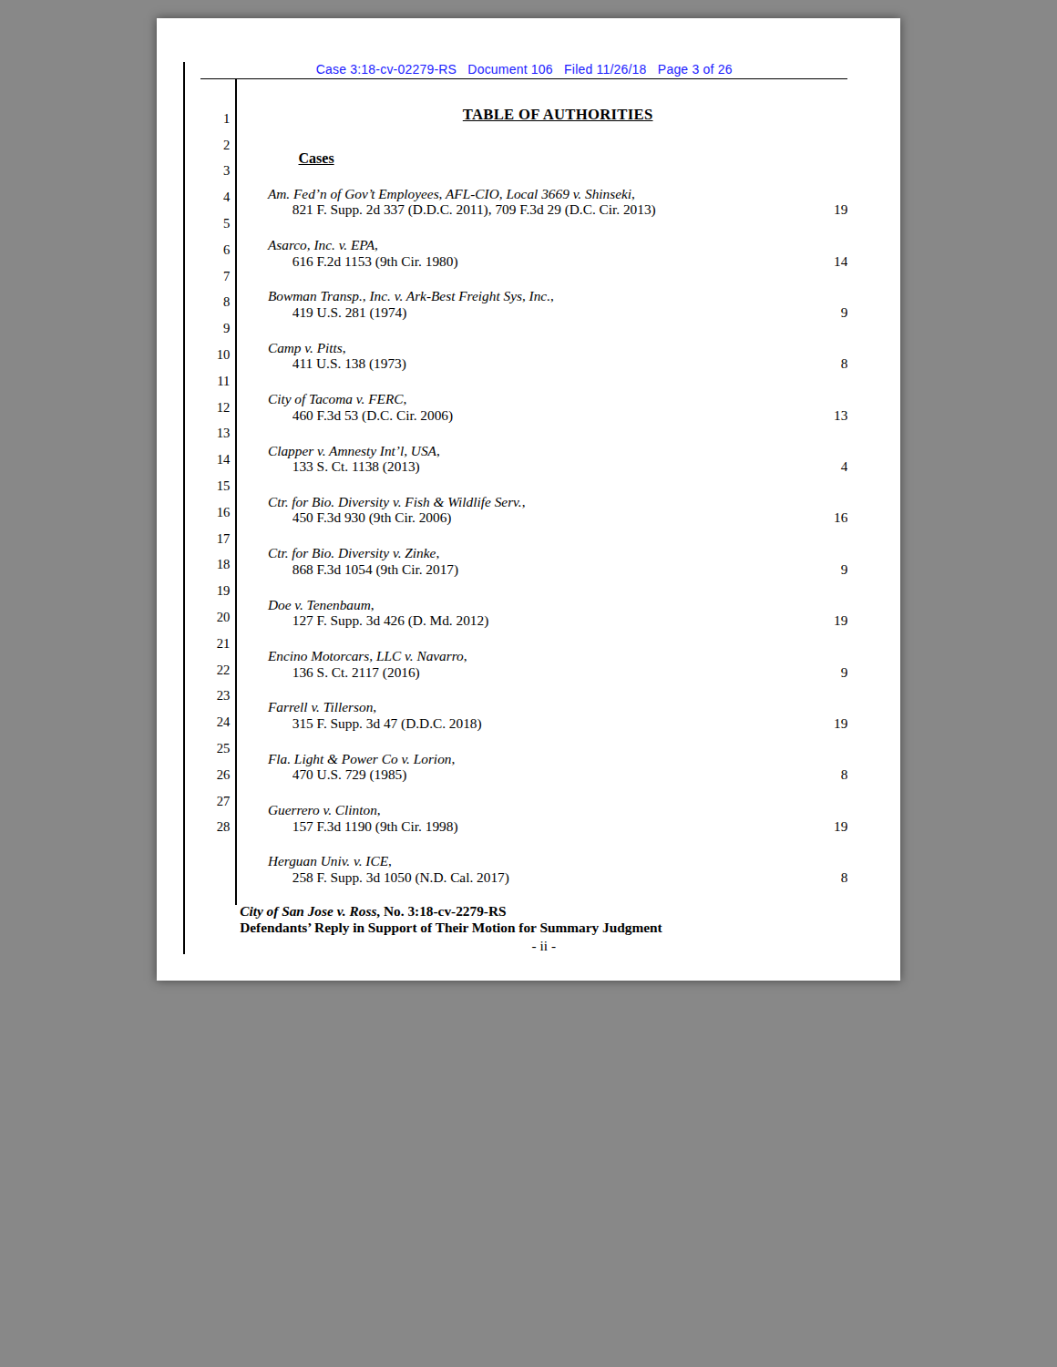Case 3:18-cv-02279-RS Document 106 Filed 11/26/18 Page 3 of 26
1
2
3
4
5
6
7
8
9
10
11
12
13
14
15
16
17
18
19
20
21
22
23
24
25
26
27
28
TABLE OF AUTHORITIES
Cases
Am. Fed’n of Gov’t Employees, AFL-CIO, Local 3669 v. Shinseki, 19821 F. Supp. 2d 337 (D.D.C. 2011), 709 F.3d 29 (D.C. Cir. 2013)
Asarco, Inc. v. EPA, 14616 F.2d 1153 (9th Cir. 1980)
Bowman Transp., Inc. v. Ark-Best Freight Sys, Inc., 9419 U.S. 281 (1974)
Camp v. Pitts, 8411 U.S. 138 (1973)
City of Tacoma v. FERC, 13460 F.3d 53 (D.C. Cir. 2006)
Clapper v. Amnesty Int’l, USA, 4133 S. Ct. 1138 (2013)
Ctr. for Bio. Diversity v. Fish & Wildlife Serv., 16450 F.3d 930 (9th Cir. 2006)
Ctr. for Bio. Diversity v. Zinke, 9868 F.3d 1054 (9th Cir. 2017)
Doe v. Tenenbaum, 19127 F. Supp. 3d 426 (D. Md. 2012)
Encino Motorcars, LLC v. Navarro, 9136 S. Ct. 2117 (2016)
Farrell v. Tillerson, 19315 F. Supp. 3d 47 (D.D.C. 2018)
Fla. Light & Power Co v. Lorion, 8470 U.S. 729 (1985)
Guerrero v. Clinton, 19157 F.3d 1190 (9th Cir. 1998)
Herguan Univ. v. ICE, 8258 F. Supp. 3d 1050 (N.D. Cal. 2017)
City of San Jose v. Ross, No. 3:18-cv-2279-RS
Defendants’ Reply in Support of Their Motion for Summary Judgment
- ii -